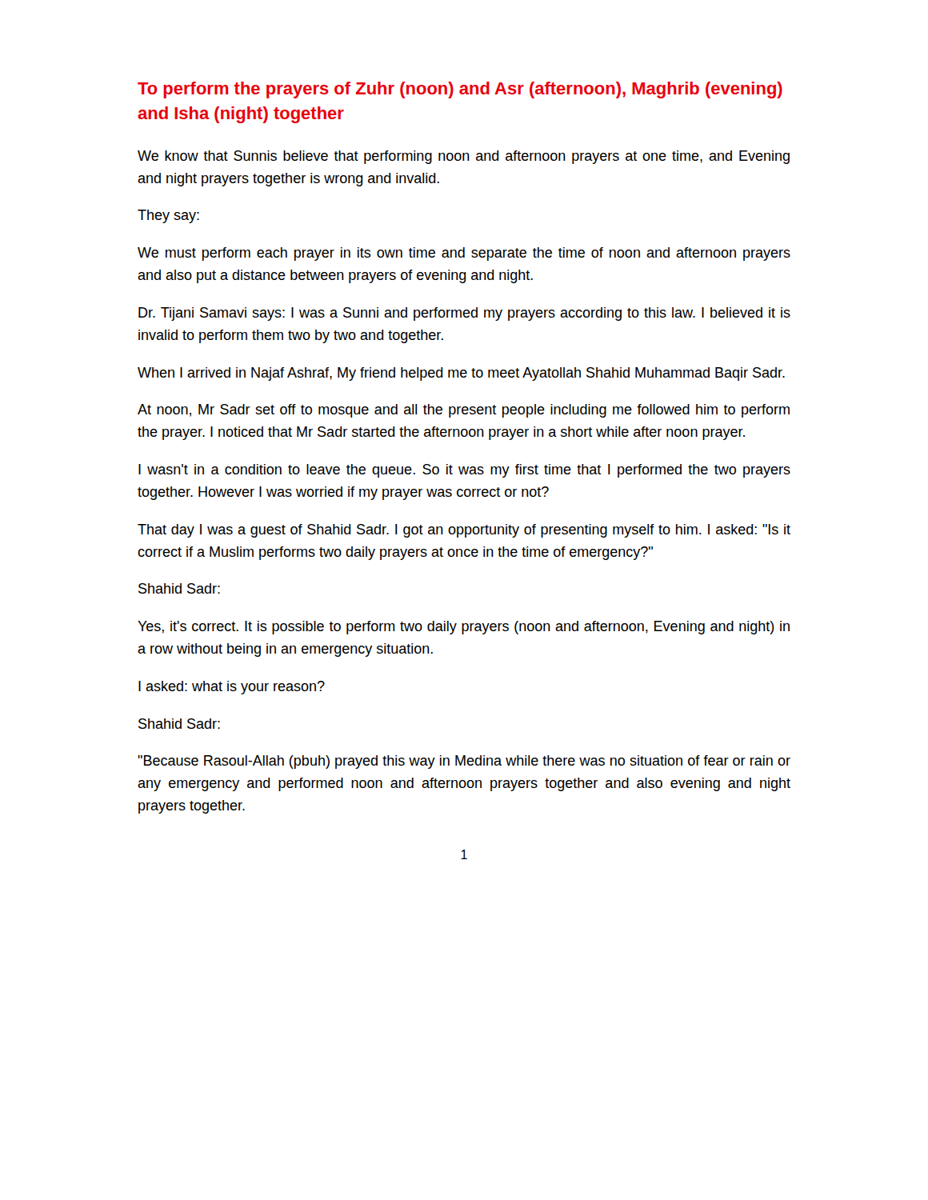To perform the prayers of Zuhr (noon) and Asr (afternoon), Maghrib (evening) and Isha (night) together
We know that Sunnis believe that performing noon and afternoon prayers at one time, and Evening and night prayers together is wrong and invalid.
They say:
We must perform each prayer in its own time and separate the time of noon and afternoon prayers and also put a distance between prayers of evening and night.
Dr. Tijani Samavi says: I was a Sunni and performed my prayers according to this law. I believed it is invalid to perform them two by two and together.
When I arrived in Najaf Ashraf, My friend helped me to meet Ayatollah Shahid Muhammad Baqir Sadr.
At noon, Mr Sadr set off to mosque and all the present people including me followed him to perform the prayer. I noticed that Mr Sadr started the afternoon prayer in a short while after noon prayer.
I wasn't in a condition to leave the queue. So it was my first time that I performed the two prayers together. However I was worried if my prayer was correct or not?
That day I was a guest of Shahid Sadr. I got an opportunity of presenting myself to him. I asked: "Is it correct if a Muslim performs two daily prayers at once in the time of emergency?"
Shahid Sadr:
Yes, it's correct. It is possible to perform two daily prayers (noon and afternoon, Evening and night) in a row without being in an emergency situation.
I asked: what is your reason?
Shahid Sadr:
"Because Rasoul-Allah (pbuh) prayed this way in Medina while there was no situation of fear or rain or any emergency and performed noon and afternoon prayers together and also evening and night prayers together.
1